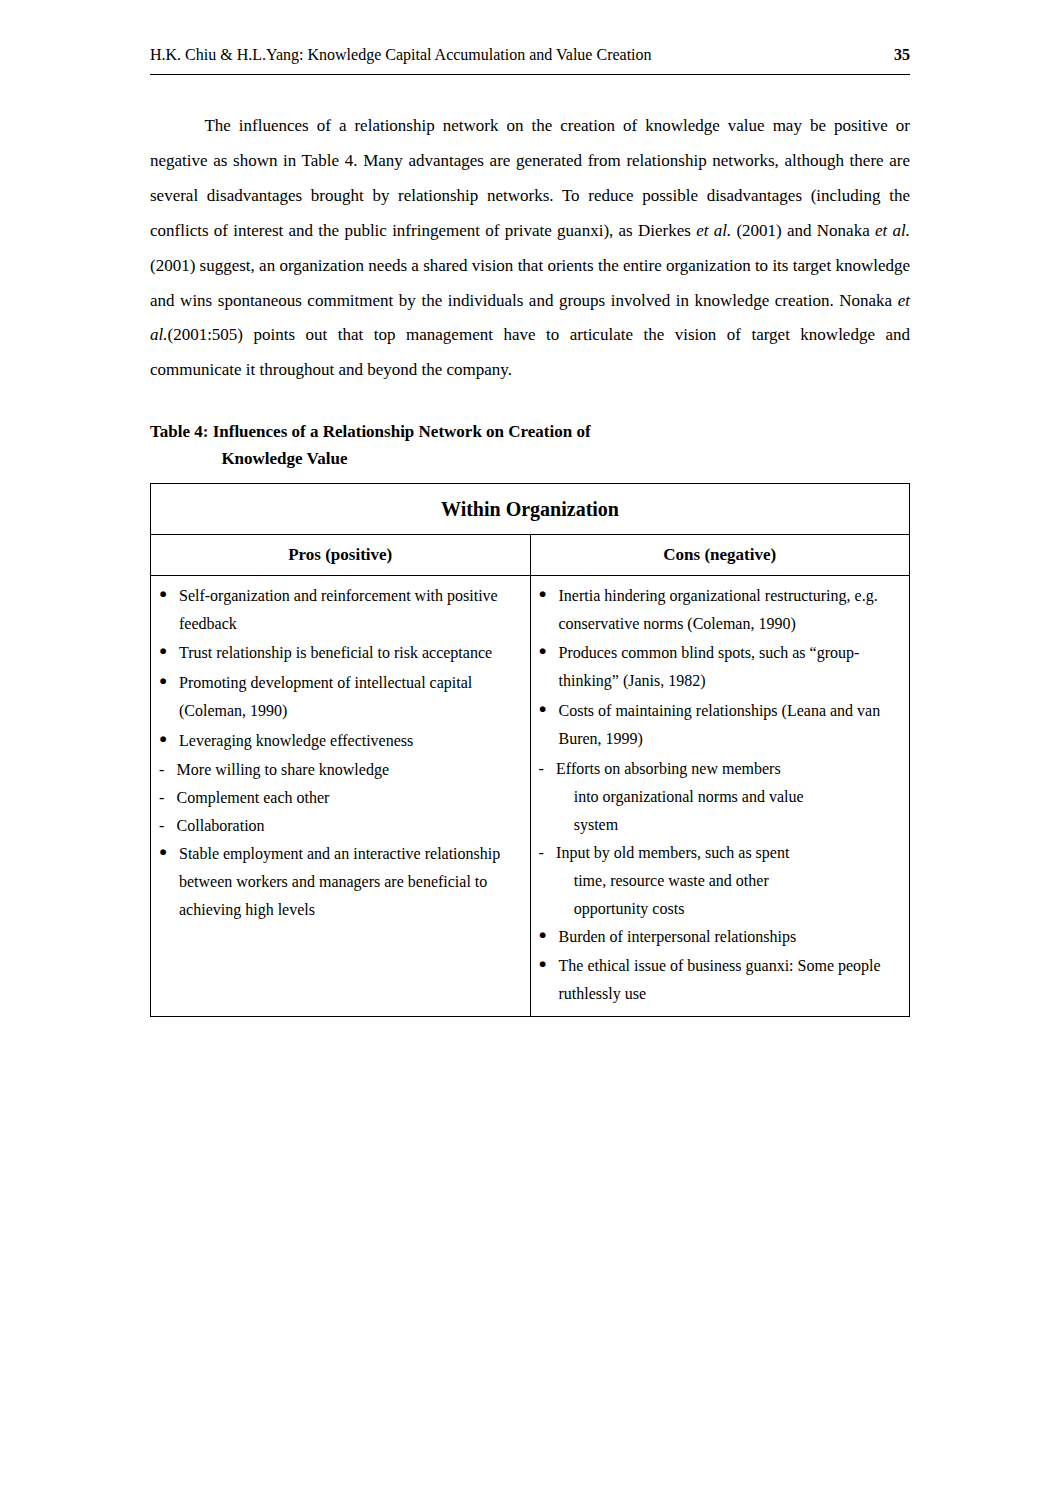H.K. Chiu & H.L.Yang: Knowledge Capital Accumulation and Value Creation 35
The influences of a relationship network on the creation of knowledge value may be positive or negative as shown in Table 4. Many advantages are generated from relationship networks, although there are several disadvantages brought by relationship networks. To reduce possible disadvantages (including the conflicts of interest and the public infringement of private guanxi), as Dierkes et al. (2001) and Nonaka et al.(2001) suggest, an organization needs a shared vision that orients the entire organization to its target knowledge and wins spontaneous commitment by the individuals and groups involved in knowledge creation. Nonaka et al.(2001:505) points out that top management have to articulate the vision of target knowledge and communicate it throughout and beyond the company.
Table 4: Influences of a Relationship Network on Creation of Knowledge Value
| Within Organization |
| --- |
| Pros (positive) | Cons (negative) |
| Self-organization and reinforcement with positive feedback Trust relationship is beneficial to risk acceptance Promoting development of intellectual capital (Coleman, 1990) Leveraging knowledge effectiveness More willing to share knowledge Complement each other Collaboration Stable employment and an interactive relationship between workers and managers are beneficial to achieving high levels | Inertia hindering organizational restructuring, e.g. conservative norms (Coleman, 1990) Produces common blind spots, such as “group-thinking” (Janis, 1982) Costs of maintaining relationships (Leana and van Buren, 1999) Efforts on absorbing new members into organizational norms and value system Input by old members, such as spent time, resource waste and other opportunity costs Burden of interpersonal relationships The ethical issue of business guanxi: Some people ruthlessly use |